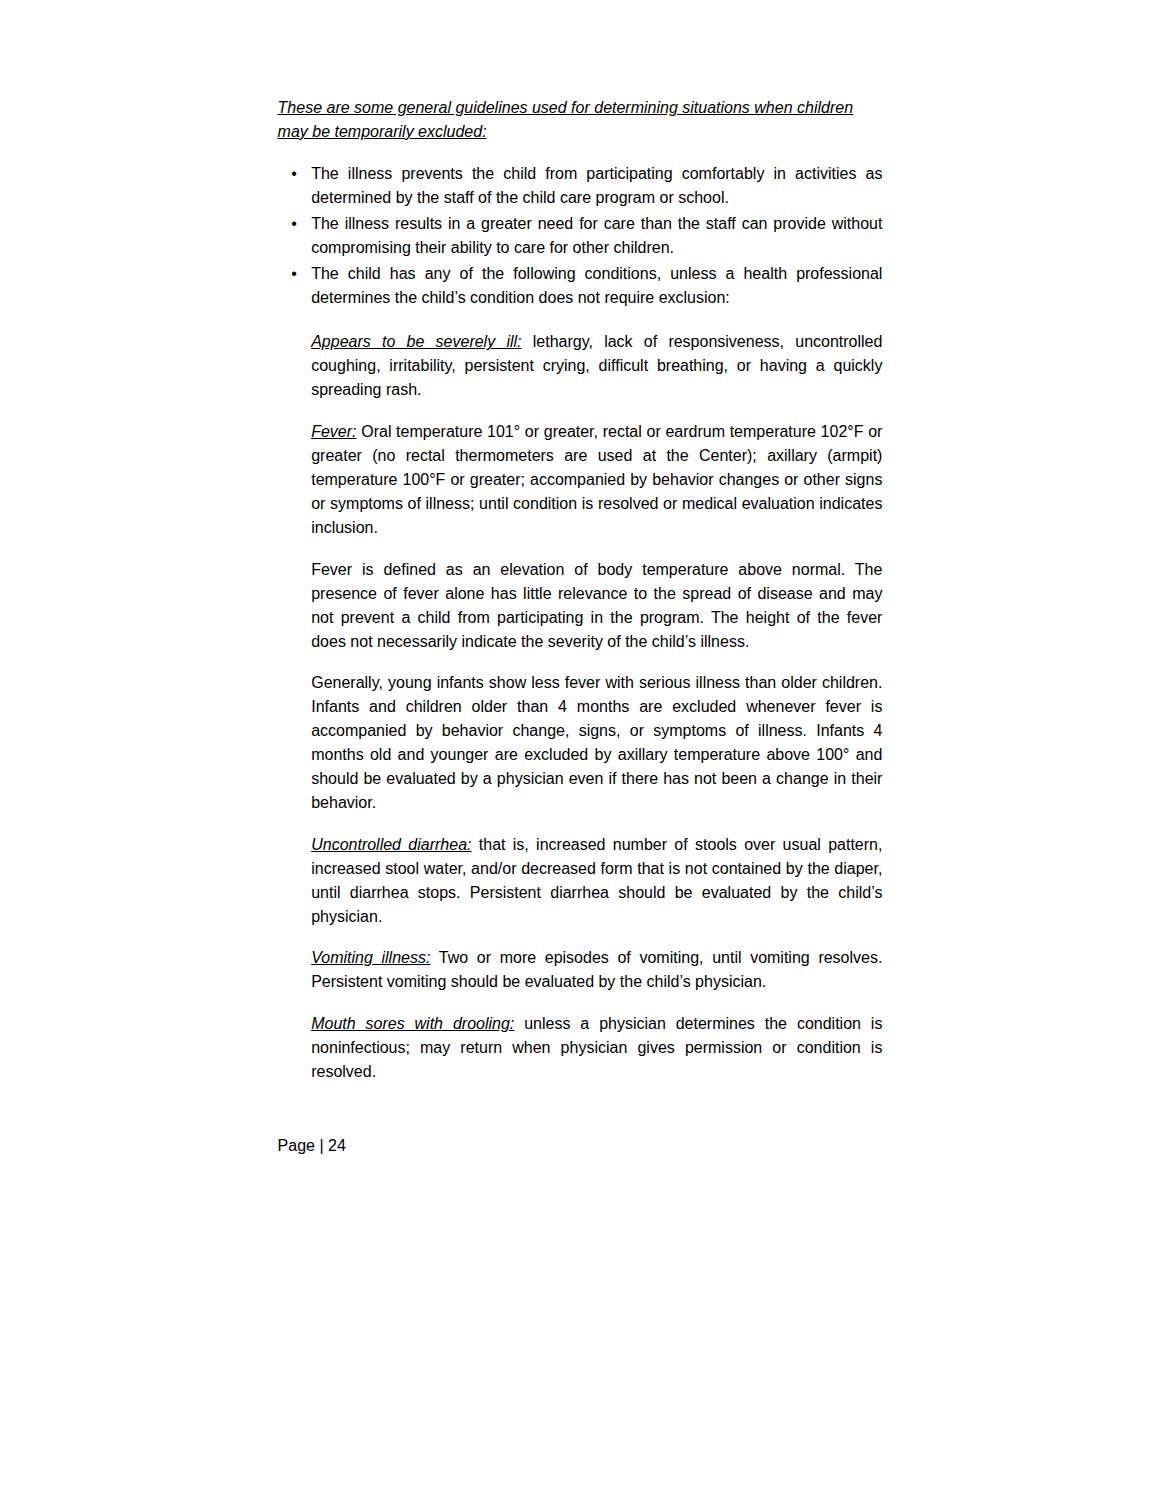These are some general guidelines used for determining situations when children may be temporarily excluded:
The illness prevents the child from participating comfortably in activities as determined by the staff of the child care program or school.
The illness results in a greater need for care than the staff can provide without compromising their ability to care for other children.
The child has any of the following conditions, unless a health professional determines the child’s condition does not require exclusion:
Appears to be severely ill: lethargy, lack of responsiveness, uncontrolled coughing, irritability, persistent crying, difficult breathing, or having a quickly spreading rash.
Fever: Oral temperature 101° or greater, rectal or eardrum temperature 102°F or greater (no rectal thermometers are used at the Center); axillary (armpit) temperature 100°F or greater; accompanied by behavior changes or other signs or symptoms of illness; until condition is resolved or medical evaluation indicates inclusion.
Fever is defined as an elevation of body temperature above normal. The presence of fever alone has little relevance to the spread of disease and may not prevent a child from participating in the program. The height of the fever does not necessarily indicate the severity of the child’s illness.
Generally, young infants show less fever with serious illness than older children. Infants and children older than 4 months are excluded whenever fever is accompanied by behavior change, signs, or symptoms of illness. Infants 4 months old and younger are excluded by axillary temperature above 100° and should be evaluated by a physician even if there has not been a change in their behavior.
Uncontrolled diarrhea: that is, increased number of stools over usual pattern, increased stool water, and/or decreased form that is not contained by the diaper, until diarrhea stops. Persistent diarrhea should be evaluated by the child’s physician.
Vomiting illness: Two or more episodes of vomiting, until vomiting resolves. Persistent vomiting should be evaluated by the child’s physician.
Mouth sores with drooling: unless a physician determines the condition is noninfectious; may return when physician gives permission or condition is resolved.
Page | 24